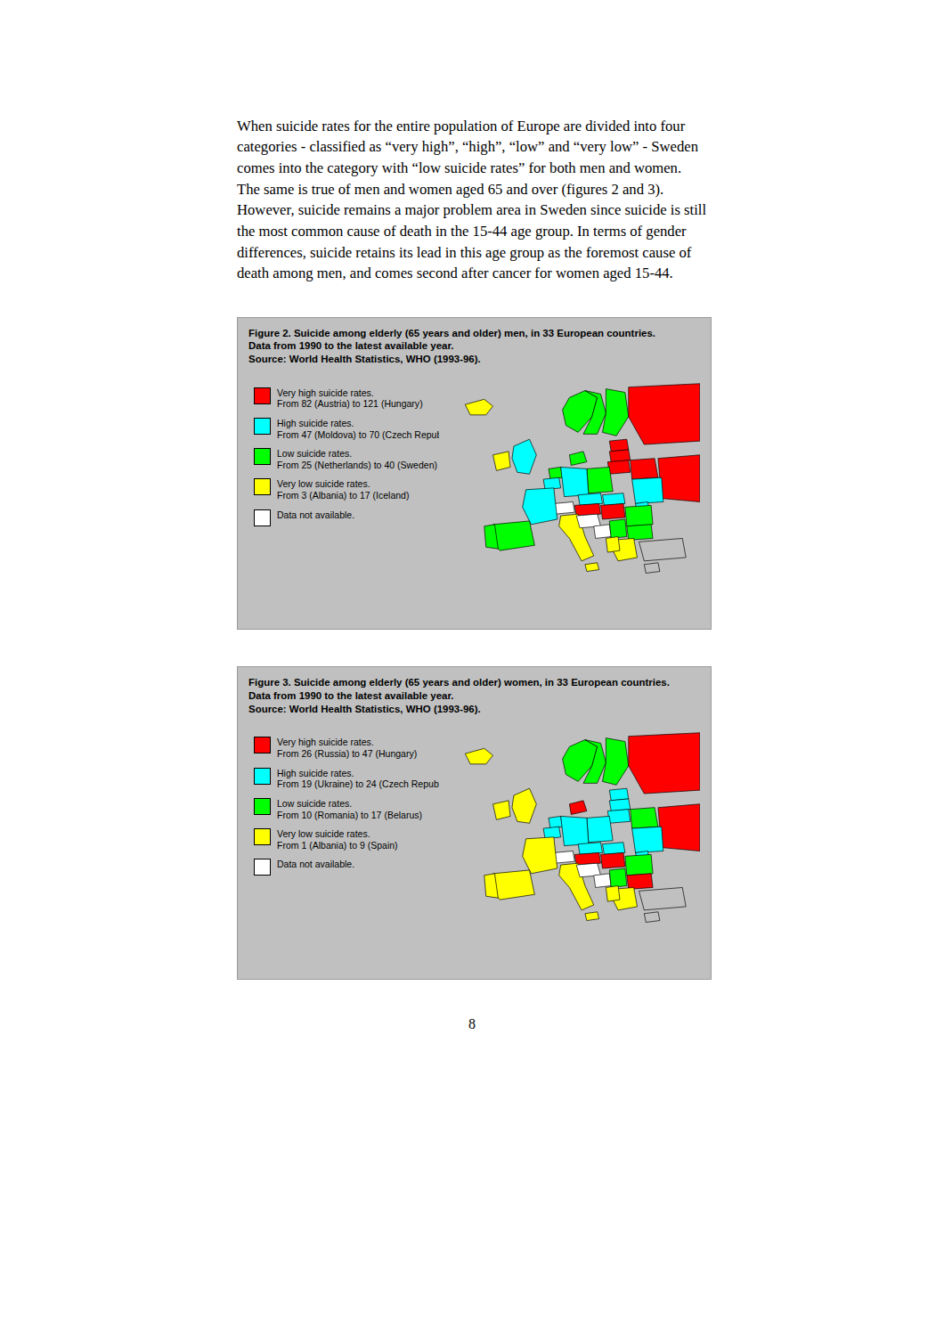When suicide rates for the entire population of Europe are divided into four categories - classified as “very high”, “high”, “low” and “very low” - Sweden comes into the category with “low suicide rates” for both men and women. The same is true of men and women aged 65 and over (figures 2 and 3). However, suicide remains a major problem area in Sweden since suicide is still the most common cause of death in the 15-44 age group. In terms of gender differences, suicide retains its lead in this age group as the foremost cause of death among men, and comes second after cancer for women aged 15-44.
Figure 2. Suicide among elderly (65 years and older) men, in 33 European countries.
Data from 1990 to the latest available year.
Source: World Health Statistics, WHO (1993-96).
Very high suicide rates.
From 82 (Austria) to 121 (Hungary)
High suicide rates.
From 47 (Moldova) to 70 (Czech Republic)
Low suicide rates.
From 25 (Netherlands) to 40 (Sweden)
Very low suicide rates.
From 3 (Albania) to 17 (Iceland)
Data not available.
Figure 3. Suicide among elderly (65 years and older) women, in 33 European countries.
Data from 1990 to the latest available year.
Source: World Health Statistics, WHO (1993-96).
Very high suicide rates.
From 26 (Russia) to 47 (Hungary)
High suicide rates.
From 19 (Ukraine) to 24 (Czech Republic)
Low suicide rates.
From 10 (Romania) to 17 (Belarus)
Very low suicide rates.
From 1 (Albania) to 9 (Spain)
Data not available.
8